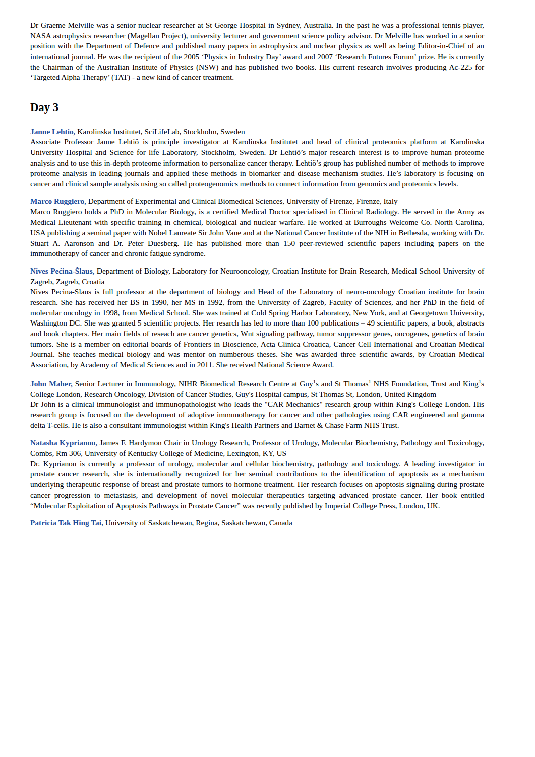Dr Graeme Melville was a senior nuclear researcher at St George Hospital in Sydney, Australia. In the past he was a professional tennis player, NASA astrophysics researcher (Magellan Project), university lecturer and government science policy advisor. Dr Melville has worked in a senior position with the Department of Defence and published many papers in astrophysics and nuclear physics as well as being Editor-in-Chief of an international journal. He was the recipient of the 2005 ‘Physics in Industry Day’ award and 2007 ‘Research Futures Forum’ prize. He is currently the Chairman of the Australian Institute of Physics (NSW) and has published two books. His current research involves producing Ac-225 for ‘Targeted Alpha Therapy’ (TAT) - a new kind of cancer treatment.
Day 3
Janne Lehtio, Karolinska Institutet, SciLifeLab, Stockholm, Sweden
Associate Professor Janne Lehtiö is principle investigator at Karolinska Institutet and head of clinical proteomics platform at Karolinska University Hospital and Science for life Laboratory, Stockholm, Sweden. Dr Lehtiö’s major research interest is to improve human proteome analysis and to use this in-depth proteome information to personalize cancer therapy. Lehtiö’s group has published number of methods to improve proteome analysis in leading journals and applied these methods in biomarker and disease mechanism studies. He’s laboratory is focusing on cancer and clinical sample analysis using so called proteogenomics methods to connect information from genomics and proteomics levels.
Marco Ruggiero, Department of Experimental and Clinical Biomedical Sciences, University of Firenze, Firenze, Italy
Marco Ruggiero holds a PhD in Molecular Biology, is a certified Medical Doctor specialised in Clinical Radiology. He served in the Army as Medical Lieutenant with specific training in chemical, biological and nuclear warfare. He worked at Burroughs Welcome Co. North Carolina, USA publishing a seminal paper with Nobel Laureate Sir John Vane and at the National Cancer Institute of the NIH in Bethesda, working with Dr. Stuart A. Aaronson and Dr. Peter Duesberg. He has published more than 150 peer-reviewed scientific papers including papers on the immunotherapy of cancer and chronic fatigue syndrome.
Nives Pećina-Šlaus, Department of Biology, Laboratory for Neurooncology, Croatian Institute for Brain Research, Medical School University of Zagreb, Zagreb, Croatia
Nives Pecina-Slaus is full professor at the department of biology and Head of the Laboratory of neuro-oncology Croatian institute for brain research. She has received her BS in 1990, her MS in 1992, from the University of Zagreb, Faculty of Sciences, and her PhD in the field of molecular oncology in 1998, from Medical School. She was trained at Cold Spring Harbor Laboratory, New York, and at Georgetown University, Washington DC. She was granted 5 scientific projects. Her resarch has led to more than 100 publications – 49 scientific papers, a book, abstracts and book chapters. Her main fields of reseach are cancer genetics, Wnt signaling pathway, tumor suppressor genes, oncogenes, genetics of brain tumors. She is a member on editorial boards of Frontiers in Bioscience, Acta Clinica Croatica, Cancer Cell International and Croatian Medical Journal. She teaches medical biology and was mentor on numberous theses. She was awarded three scientific awards, by Croatian Medical Association, by Academy of Medical Sciences and in 2011. She received National Science Award.
John Maher, Senior Lecturer in Immunology, NIHR Biomedical Research Centre at Guy1s and St Thomas1 NHS Foundation, Trust and King1s College London, Research Oncology, Division of Cancer Studies, Guy's Hospital campus, St Thomas St, London, United Kingdom
Dr John is a clinical immunologist and immunopathologist who leads the "CAR Mechanics" research group within King's College London. His research group is focused on the development of adoptive immunotherapy for cancer and other pathologies using CAR engineered and gamma delta T-cells. He is also a consultant immunologist within King's Health Partners and Barnet & Chase Farm NHS Trust.
Natasha Kyprianou, James F. Hardymon Chair in Urology Research, Professor of Urology, Molecular Biochemistry, Pathology and Toxicology, Combs, Rm 306, University of Kentucky College of Medicine, Lexington, KY, US
Dr. Kyprianou is currently a professor of urology, molecular and cellular biochemistry, pathology and toxicology. A leading investigator in prostate cancer research, she is internationally recognized for her seminal contributions to the identification of apoptosis as a mechanism underlying therapeutic response of breast and prostate tumors to hormone treatment. Her research focuses on apoptosis signaling during prostate cancer progression to metastasis, and development of novel molecular therapeutics targeting advanced prostate cancer. Her book entitled “Molecular Exploitation of Apoptosis Pathways in Prostate Cancer” was recently published by Imperial College Press, London, UK.
Patricia Tak Hing Tai, University of Saskatchewan, Regina, Saskatchewan, Canada